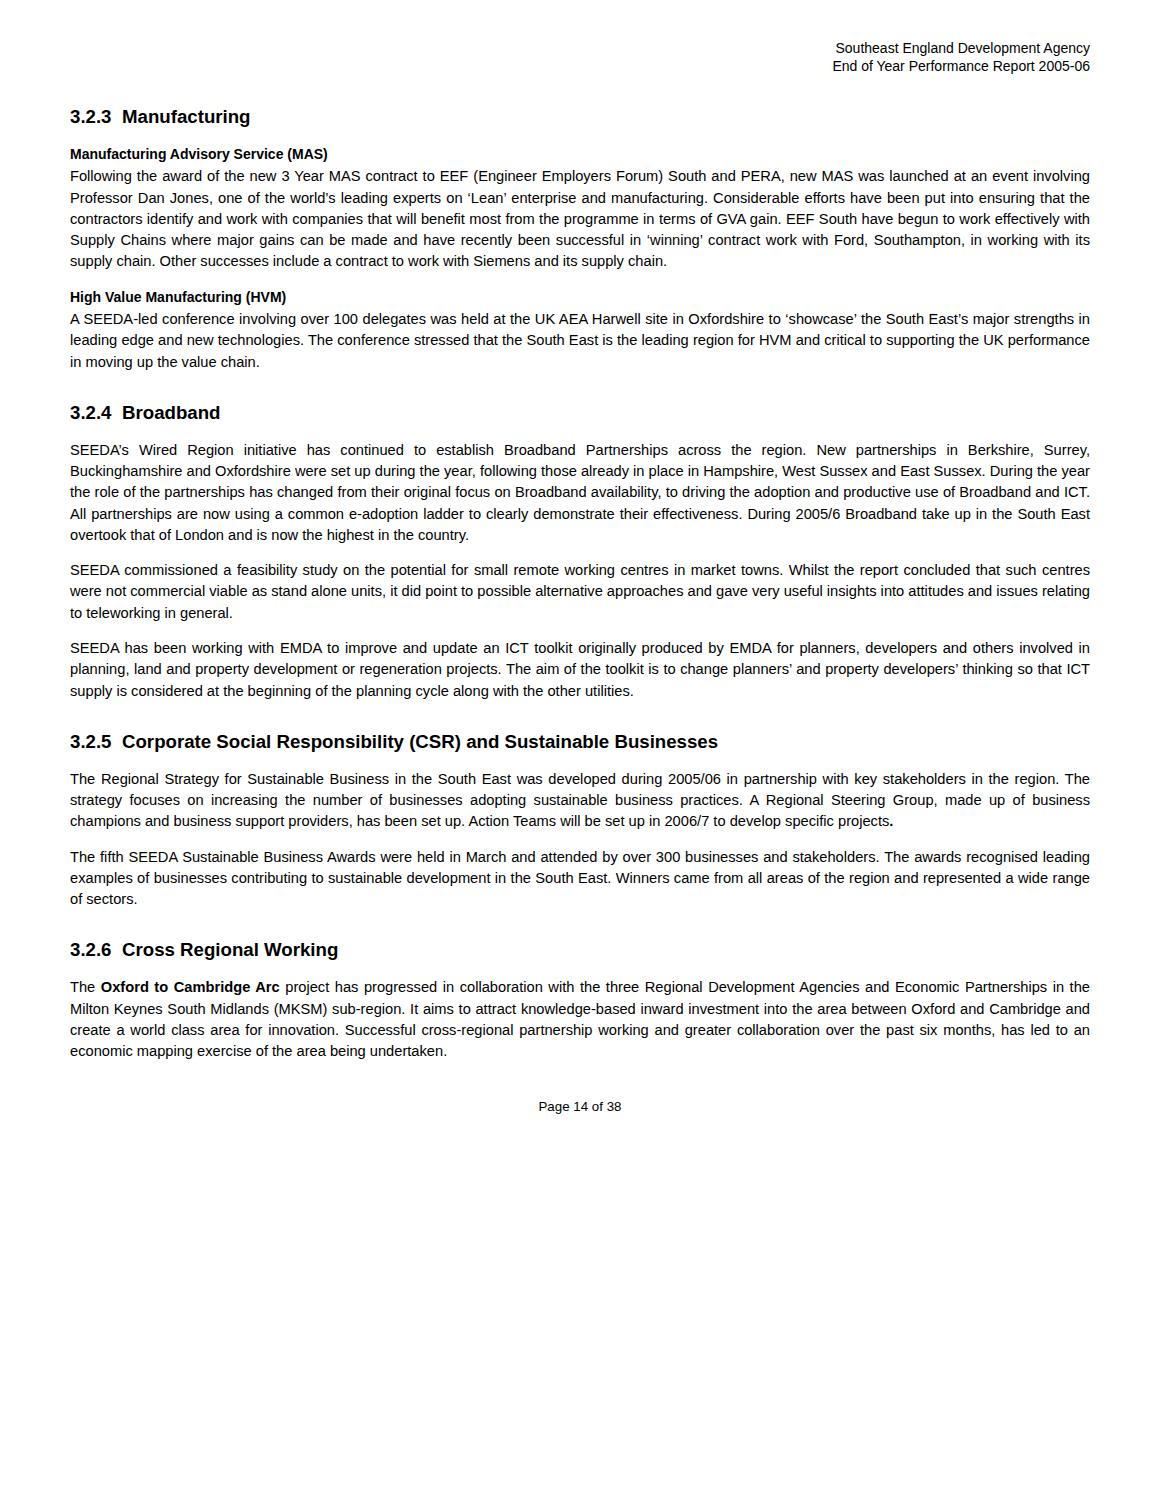Southeast England Development Agency
End of Year Performance Report 2005-06
3.2.3 Manufacturing
Manufacturing Advisory Service (MAS)
Following the award of the new 3 Year MAS contract to EEF (Engineer Employers Forum) South and PERA, new MAS was launched at an event involving Professor Dan Jones, one of the world’s leading experts on ‘Lean’ enterprise and manufacturing. Considerable efforts have been put into ensuring that the contractors identify and work with companies that will benefit most from the programme in terms of GVA gain. EEF South have begun to work effectively with Supply Chains where major gains can be made and have recently been successful in ‘winning’ contract work with Ford, Southampton, in working with its supply chain. Other successes include a contract to work with Siemens and its supply chain.
High Value Manufacturing (HVM)
A SEEDA-led conference involving over 100 delegates was held at the UK AEA Harwell site in Oxfordshire to ‘showcase’ the South East’s major strengths in leading edge and new technologies. The conference stressed that the South East is the leading region for HVM and critical to supporting the UK performance in moving up the value chain.
3.2.4 Broadband
SEEDA’s Wired Region initiative has continued to establish Broadband Partnerships across the region. New partnerships in Berkshire, Surrey, Buckinghamshire and Oxfordshire were set up during the year, following those already in place in Hampshire, West Sussex and East Sussex. During the year the role of the partnerships has changed from their original focus on Broadband availability, to driving the adoption and productive use of Broadband and ICT. All partnerships are now using a common e-adoption ladder to clearly demonstrate their effectiveness. During 2005/6 Broadband take up in the South East overtook that of London and is now the highest in the country.
SEEDA commissioned a feasibility study on the potential for small remote working centres in market towns. Whilst the report concluded that such centres were not commercial viable as stand alone units, it did point to possible alternative approaches and gave very useful insights into attitudes and issues relating to teleworking in general.
SEEDA has been working with EMDA to improve and update an ICT toolkit originally produced by EMDA for planners, developers and others involved in planning, land and property development or regeneration projects. The aim of the toolkit is to change planners’ and property developers’ thinking so that ICT supply is considered at the beginning of the planning cycle along with the other utilities.
3.2.5 Corporate Social Responsibility (CSR) and Sustainable Businesses
The Regional Strategy for Sustainable Business in the South East was developed during 2005/06 in partnership with key stakeholders in the region. The strategy focuses on increasing the number of businesses adopting sustainable business practices. A Regional Steering Group, made up of business champions and business support providers, has been set up. Action Teams will be set up in 2006/7 to develop specific projects.
The fifth SEEDA Sustainable Business Awards were held in March and attended by over 300 businesses and stakeholders. The awards recognised leading examples of businesses contributing to sustainable development in the South East. Winners came from all areas of the region and represented a wide range of sectors.
3.2.6 Cross Regional Working
The Oxford to Cambridge Arc project has progressed in collaboration with the three Regional Development Agencies and Economic Partnerships in the Milton Keynes South Midlands (MKSM) sub-region. It aims to attract knowledge-based inward investment into the area between Oxford and Cambridge and create a world class area for innovation. Successful cross-regional partnership working and greater collaboration over the past six months, has led to an economic mapping exercise of the area being undertaken.
Page 14 of 38